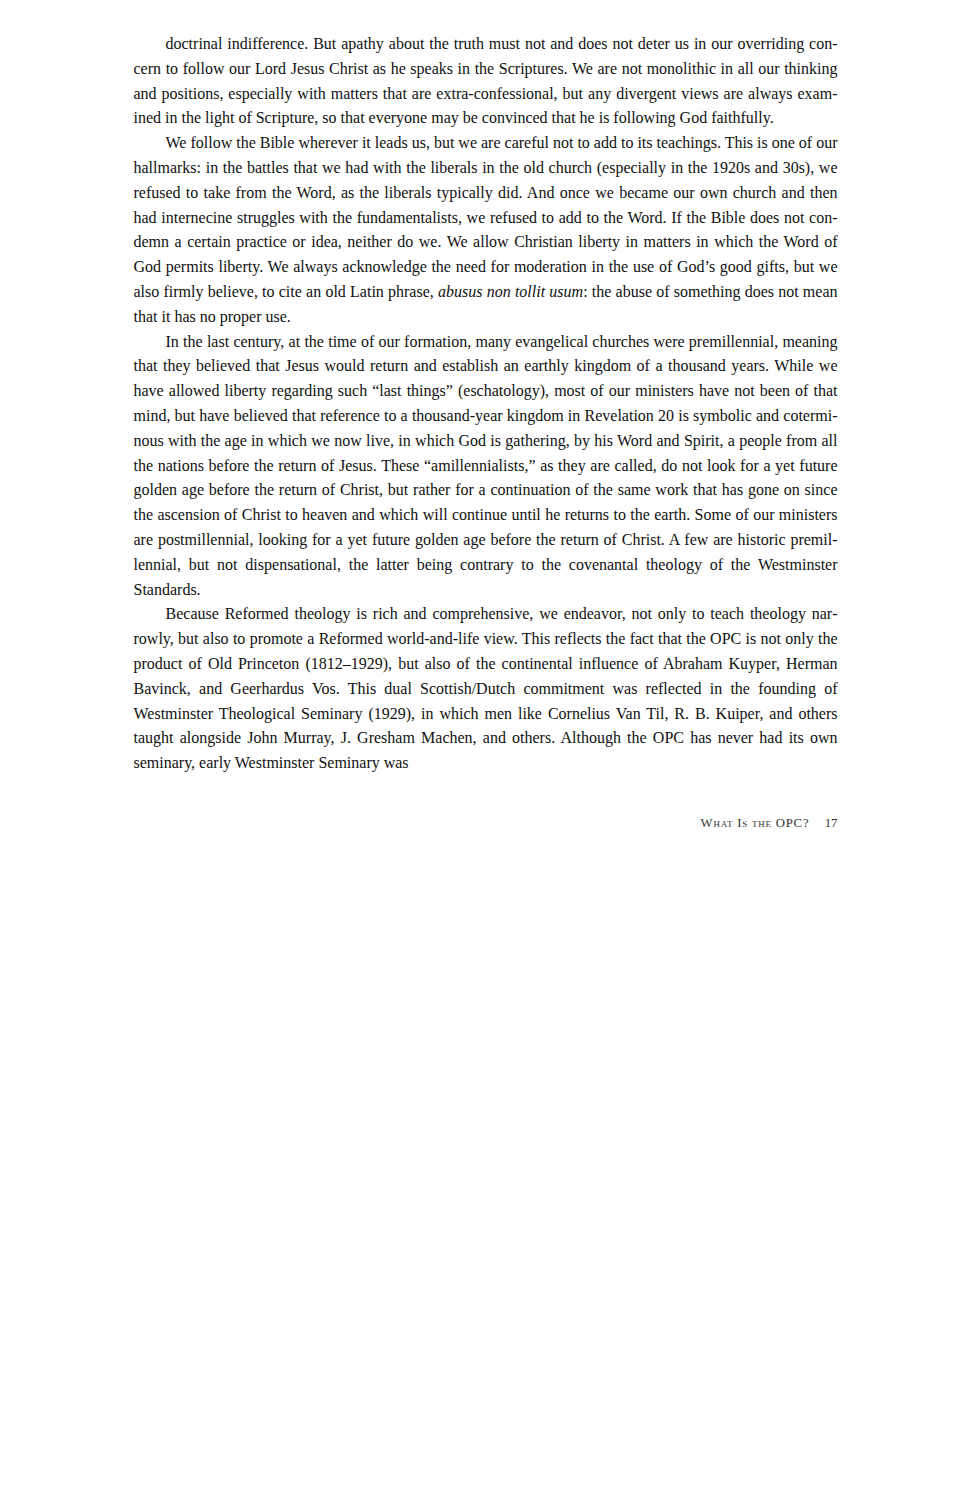doctrinal indifference. But apathy about the truth must not and does not deter us in our overriding concern to follow our Lord Jesus Christ as he speaks in the Scriptures. We are not monolithic in all our thinking and positions, especially with matters that are extra-confessional, but any divergent views are always examined in the light of Scripture, so that everyone may be convinced that he is following God faithfully.
We follow the Bible wherever it leads us, but we are careful not to add to its teachings. This is one of our hallmarks: in the battles that we had with the liberals in the old church (especially in the 1920s and 30s), we refused to take from the Word, as the liberals typically did. And once we became our own church and then had internecine struggles with the fundamentalists, we refused to add to the Word. If the Bible does not condemn a certain practice or idea, neither do we. We allow Christian liberty in matters in which the Word of God permits liberty. We always acknowledge the need for moderation in the use of God’s good gifts, but we also firmly believe, to cite an old Latin phrase, abusus non tollit usum: the abuse of something does not mean that it has no proper use.
In the last century, at the time of our formation, many evangelical churches were premillennial, meaning that they believed that Jesus would return and establish an earthly kingdom of a thousand years. While we have allowed liberty regarding such “last things” (eschatology), most of our ministers have not been of that mind, but have believed that reference to a thousand-year kingdom in Revelation 20 is symbolic and coterminous with the age in which we now live, in which God is gathering, by his Word and Spirit, a people from all the nations before the return of Jesus. These “amillennialists,” as they are called, do not look for a yet future golden age before the return of Christ, but rather for a continuation of the same work that has gone on since the ascension of Christ to heaven and which will continue until he returns to the earth. Some of our ministers are postmillennial, looking for a yet future golden age before the return of Christ. A few are historic premillennial, but not dispensational, the latter being contrary to the covenantal theology of the Westminster Standards.
Because Reformed theology is rich and comprehensive, we endeavor, not only to teach theology narrowly, but also to promote a Reformed world-and-life view. This reflects the fact that the OPC is not only the product of Old Princeton (1812–1929), but also of the continental influence of Abraham Kuyper, Herman Bavinck, and Geerhardus Vos. This dual Scottish/Dutch commitment was reflected in the founding of Westminster Theological Seminary (1929), in which men like Cornelius Van Til, R. B. Kuiper, and others taught alongside John Murray, J. Gresham Machen, and others. Although the OPC has never had its own seminary, early Westminster Seminary was
What Is the OPC?17